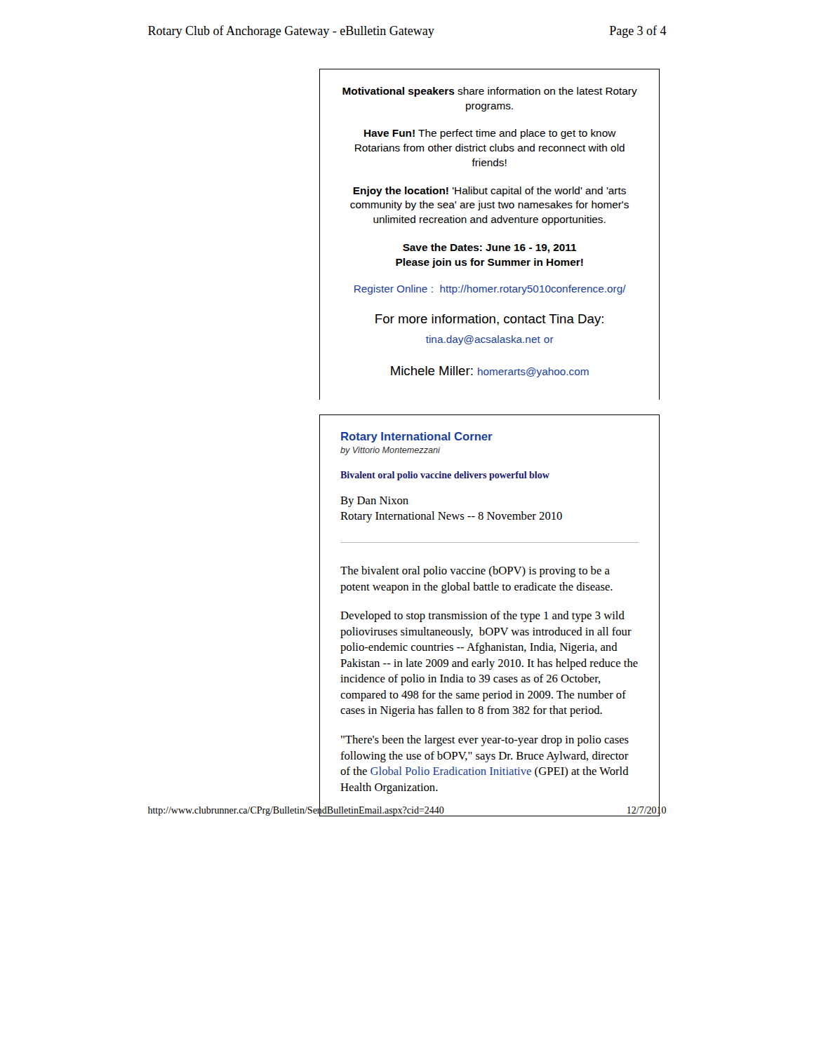Rotary Club of Anchorage Gateway - eBulletin Gateway
Page 3 of 4
Motivational speakers share information on the latest Rotary programs.
Have Fun! The perfect time and place to get to know Rotarians from other district clubs and reconnect with old friends!
Enjoy the location! 'Halibut capital of the world' and 'arts community by the sea' are just two namesakes for homer's unlimited recreation and adventure opportunities.
Save the Dates: June 16 - 19, 2011
Please join us for Summer in Homer!
Register Online : http://homer.rotary5010conference.org/
For more information, contact Tina Day:
tina.day@acsalaska.net or Michele Miller: homerarts@yahoo.com
Rotary International Corner
by Vittorio Montemezzani
Bivalent oral polio vaccine delivers powerful blow
By Dan Nixon
Rotary International News -- 8 November 2010
The bivalent oral polio vaccine (bOPV) is proving to be a potent weapon in the global battle to eradicate the disease.
Developed to stop transmission of the type 1 and type 3 wild polioviruses simultaneously, bOPV was introduced in all four polio-endemic countries -- Afghanistan, India, Nigeria, and Pakistan -- in late 2009 and early 2010. It has helped reduce the incidence of polio in India to 39 cases as of 26 October, compared to 498 for the same period in 2009. The number of cases in Nigeria has fallen to 8 from 382 for that period.
"There's been the largest ever year-to-year drop in polio cases following the use of bOPV," says Dr. Bruce Aylward, director of the Global Polio Eradication Initiative (GPEI) at the World Health Organization.
http://www.clubrunner.ca/CPrg/Bulletin/SendBulletinEmail.aspx?cid=2440
12/7/2010